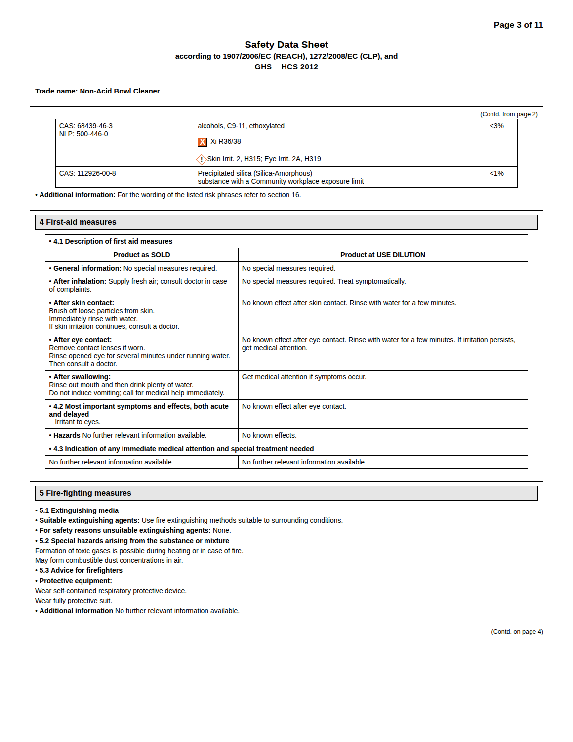Page 3 of 11
Safety Data Sheet
according to 1907/2006/EC (REACH), 1272/2008/EC (CLP), and
GHS HCS 2012
Trade name: Non-Acid Bowl Cleaner
(Contd. from page 2)
| CAS: 68439-46-3 NLP: 500-446-0 | alcohols, C9-11, ethoxylated X Xi R36/38 ! Skin Irrit. 2, H315; Eye Irrit. 2A, H319 | <3% |
| CAS: 112926-00-8 | Precipitated silica (Silica-Amorphous) substance with a Community workplace exposure limit | <1% |
• Additional information: For the wording of the listed risk phrases refer to section 16.
4 First-aid measures
| • 4.1 Description of first aid measures |
| Product as SOLD | Product at USE DILUTION |
| • General information: No special measures required. | No special measures required. |
| • After inhalation: Supply fresh air; consult doctor in case of complaints. | No special measures required. Treat symptomatically. |
| • After skin contact: Brush off loose particles from skin. Immediately rinse with water. If skin irritation continues, consult a doctor. | No known effect after skin contact. Rinse with water for a few minutes. |
| • After eye contact: Remove contact lenses if worn. Rinse opened eye for several minutes under running water. Then consult a doctor. | No known effect after eye contact. Rinse with water for a few minutes. If irritation persists, get medical attention. |
| • After swallowing: Rinse out mouth and then drink plenty of water. Do not induce vomiting; call for medical help immediately. | Get medical attention if symptoms occur. |
| • 4.2 Most important symptoms and effects, both acute and delayed Irritant to eyes. | No known effect after eye contact. |
| • Hazards No further relevant information available. | No known effects. |
| • 4.3 Indication of any immediate medical attention and special treatment needed |
| No further relevant information available. | No further relevant information available. |
5 Fire-fighting measures
• 5.1 Extinguishing media
• Suitable extinguishing agents: Use fire extinguishing methods suitable to surrounding conditions.
• For safety reasons unsuitable extinguishing agents: None.
• 5.2 Special hazards arising from the substance or mixture
Formation of toxic gases is possible during heating or in case of fire.
May form combustible dust concentrations in air.
• 5.3 Advice for firefighters
• Protective equipment:
Wear self-contained respiratory protective device.
Wear fully protective suit.
• Additional information No further relevant information available.
(Contd. on page 4)